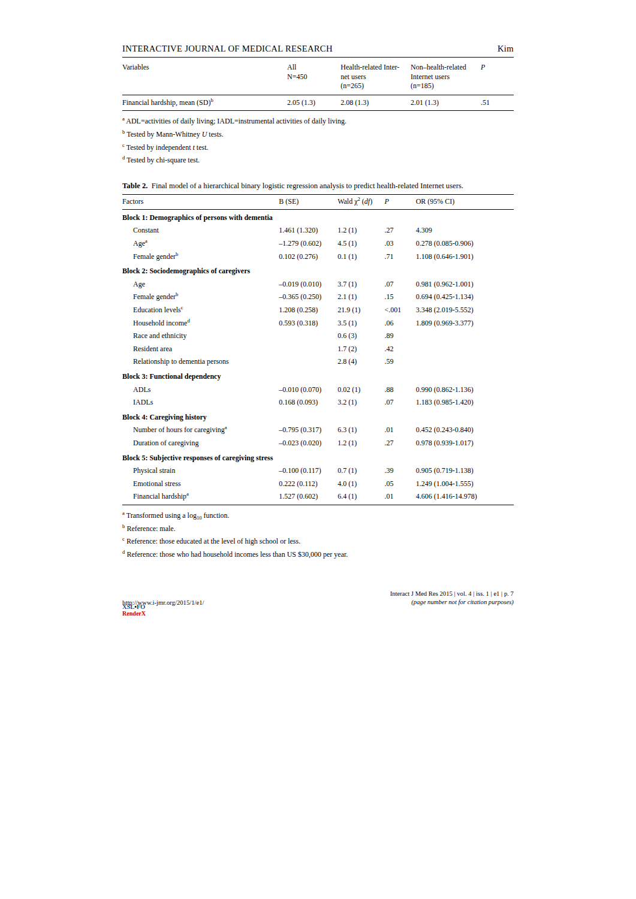Interactive Journal of Medical Research Kim
| Variables | All N=450 | Health-related Inter- net users (n=265) | Non–health-related Internet users (n=185) | P |
| --- | --- | --- | --- | --- |
| Financial hardship, mean (SD) b | 2.05 (1.3) | 2.08 (1.3) | 2.01 (1.3) | .51 |
a ADL=activities of daily living; IADL=instrumental activities of daily living.
b Tested by Mann-Whitney U tests.
c Tested by independent t test.
d Tested by chi-square test.
Table 2. Final model of a hierarchical binary logistic regression analysis to predict health-related Internet users.
| Factors | B (SE) | Wald χ 2 ( df ) | P | OR (95% CI) |
| --- | --- | --- | --- | --- |
| Block 1: Demographics of persons with dementia |
| Constant | 1.461 (1.320) | 1.2 (1) | .27 | 4.309 |
| Age a | –1.279 (0.602) | 4.5 (1) | .03 | 0.278 (0.085-0.906) |
| Female gender b | 0.102 (0.276) | 0.1 (1) | .71 | 1.108 (0.646-1.901) |
| Block 2: Sociodemographics of caregivers |
| Age | –0.019 (0.010) | 3.7 (1) | .07 | 0.981 (0.962-1.001) |
| Female gender b | –0.365 (0.250) | 2.1 (1) | .15 | 0.694 (0.425-1.134) |
| Education levels c | 1.208 (0.258) | 21.9 (1) | <.001 | 3.348 (2.019-5.552) |
| Household income d | 0.593 (0.318) | 3.5 (1) | .06 | 1.809 (0.969-3.377) |
| Race and ethnicity | | 0.6 (3) | .89 | |
| Resident area | | 1.7 (2) | .42 | |
| Relationship to dementia persons | | 2.8 (4) | .59 | |
| Block 3: Functional dependency |
| ADLs | –0.010 (0.070) | 0.02 (1) | .88 | 0.990 (0.862-1.136) |
| IADLs | 0.168 (0.093) | 3.2 (1) | .07 | 1.183 (0.985-1.420) |
| Block 4: Caregiving history |
| Number of hours for caregiving a | –0.795 (0.317) | 6.3 (1) | .01 | 0.452 (0.243-0.840) |
| Duration of caregiving | –0.023 (0.020) | 1.2 (1) | .27 | 0.978 (0.939-1.017) |
| Block 5: Subjective responses of caregiving stress |
| Physical strain | –0.100 (0.117) | 0.7 (1) | .39 | 0.905 (0.719-1.138) |
| Emotional stress | 0.222 (0.112) | 4.0 (1) | .05 | 1.249 (1.004-1.555) |
| Financial hardship a | 1.527 (0.602) | 6.4 (1) | .01 | 4.606 (1.416-14.978) |
a Transformed using a log10 function.
b Reference: male.
c Reference: those educated at the level of high school or less.
d Reference: those who had household incomes less than US $30,000 per year.
http://www.i-jmr.org/2015/1/e1/
Interact J Med Res 2015 | vol. 4 | iss. 1 | e1 | p. 7
(page number not for citation purposes)
XSL•FO
RenderX